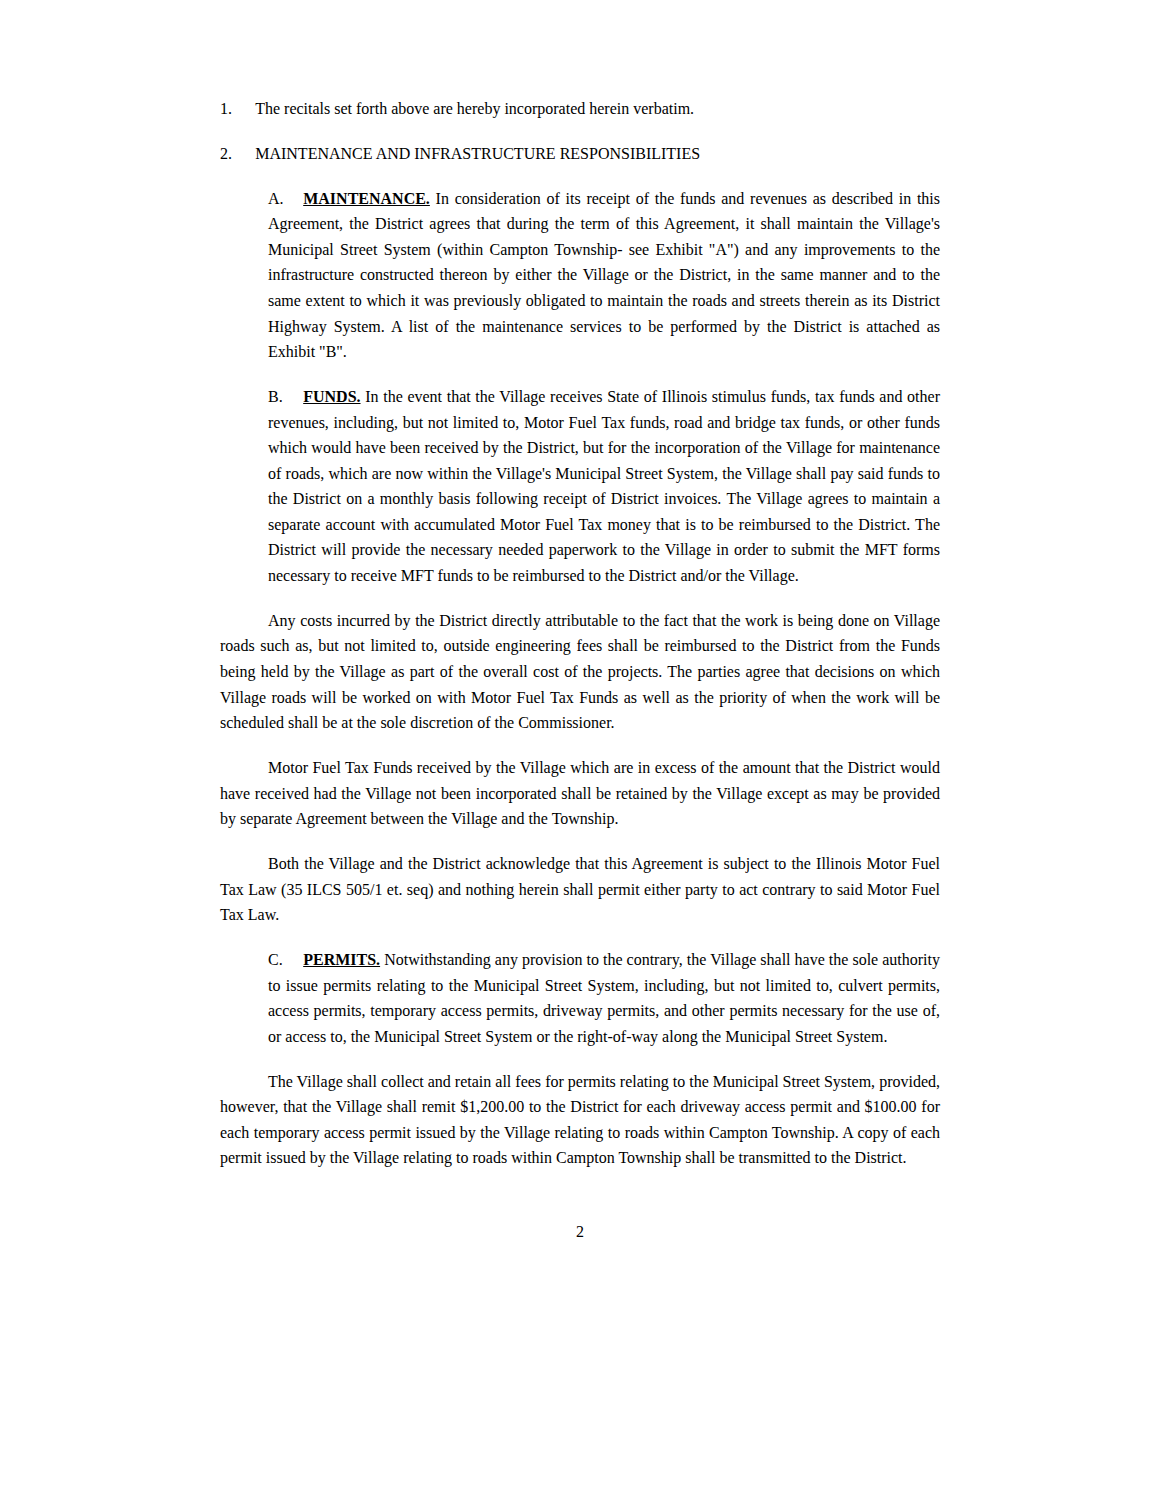1. The recitals set forth above are hereby incorporated herein verbatim.
2. Maintenance and Infrastructure Responsibilities
A. MAINTENANCE. In consideration of its receipt of the funds and revenues as described in this Agreement, the District agrees that during the term of this Agreement, it shall maintain the Village's Municipal Street System (within Campton Township- see Exhibit "A") and any improvements to the infrastructure constructed thereon by either the Village or the District, in the same manner and to the same extent to which it was previously obligated to maintain the roads and streets therein as its District Highway System. A list of the maintenance services to be performed by the District is attached as Exhibit "B".
B. FUNDS. In the event that the Village receives State of Illinois stimulus funds, tax funds and other revenues, including, but not limited to, Motor Fuel Tax funds, road and bridge tax funds, or other funds which would have been received by the District, but for the incorporation of the Village for maintenance of roads, which are now within the Village's Municipal Street System, the Village shall pay said funds to the District on a monthly basis following receipt of District invoices. The Village agrees to maintain a separate account with accumulated Motor Fuel Tax money that is to be reimbursed to the District. The District will provide the necessary needed paperwork to the Village in order to submit the MFT forms necessary to receive MFT funds to be reimbursed to the District and/or the Village.
Any costs incurred by the District directly attributable to the fact that the work is being done on Village roads such as, but not limited to, outside engineering fees shall be reimbursed to the District from the Funds being held by the Village as part of the overall cost of the projects. The parties agree that decisions on which Village roads will be worked on with Motor Fuel Tax Funds as well as the priority of when the work will be scheduled shall be at the sole discretion of the Commissioner.
Motor Fuel Tax Funds received by the Village which are in excess of the amount that the District would have received had the Village not been incorporated shall be retained by the Village except as may be provided by separate Agreement between the Village and the Township.
Both the Village and the District acknowledge that this Agreement is subject to the Illinois Motor Fuel Tax Law (35 ILCS 505/1 et. seq) and nothing herein shall permit either party to act contrary to said Motor Fuel Tax Law.
C. PERMITS. Notwithstanding any provision to the contrary, the Village shall have the sole authority to issue permits relating to the Municipal Street System, including, but not limited to, culvert permits, access permits, temporary access permits, driveway permits, and other permits necessary for the use of, or access to, the Municipal Street System or the right-of-way along the Municipal Street System.
The Village shall collect and retain all fees for permits relating to the Municipal Street System, provided, however, that the Village shall remit $1,200.00 to the District for each driveway access permit and $100.00 for each temporary access permit issued by the Village relating to roads within Campton Township. A copy of each permit issued by the Village relating to roads within Campton Township shall be transmitted to the District.
2